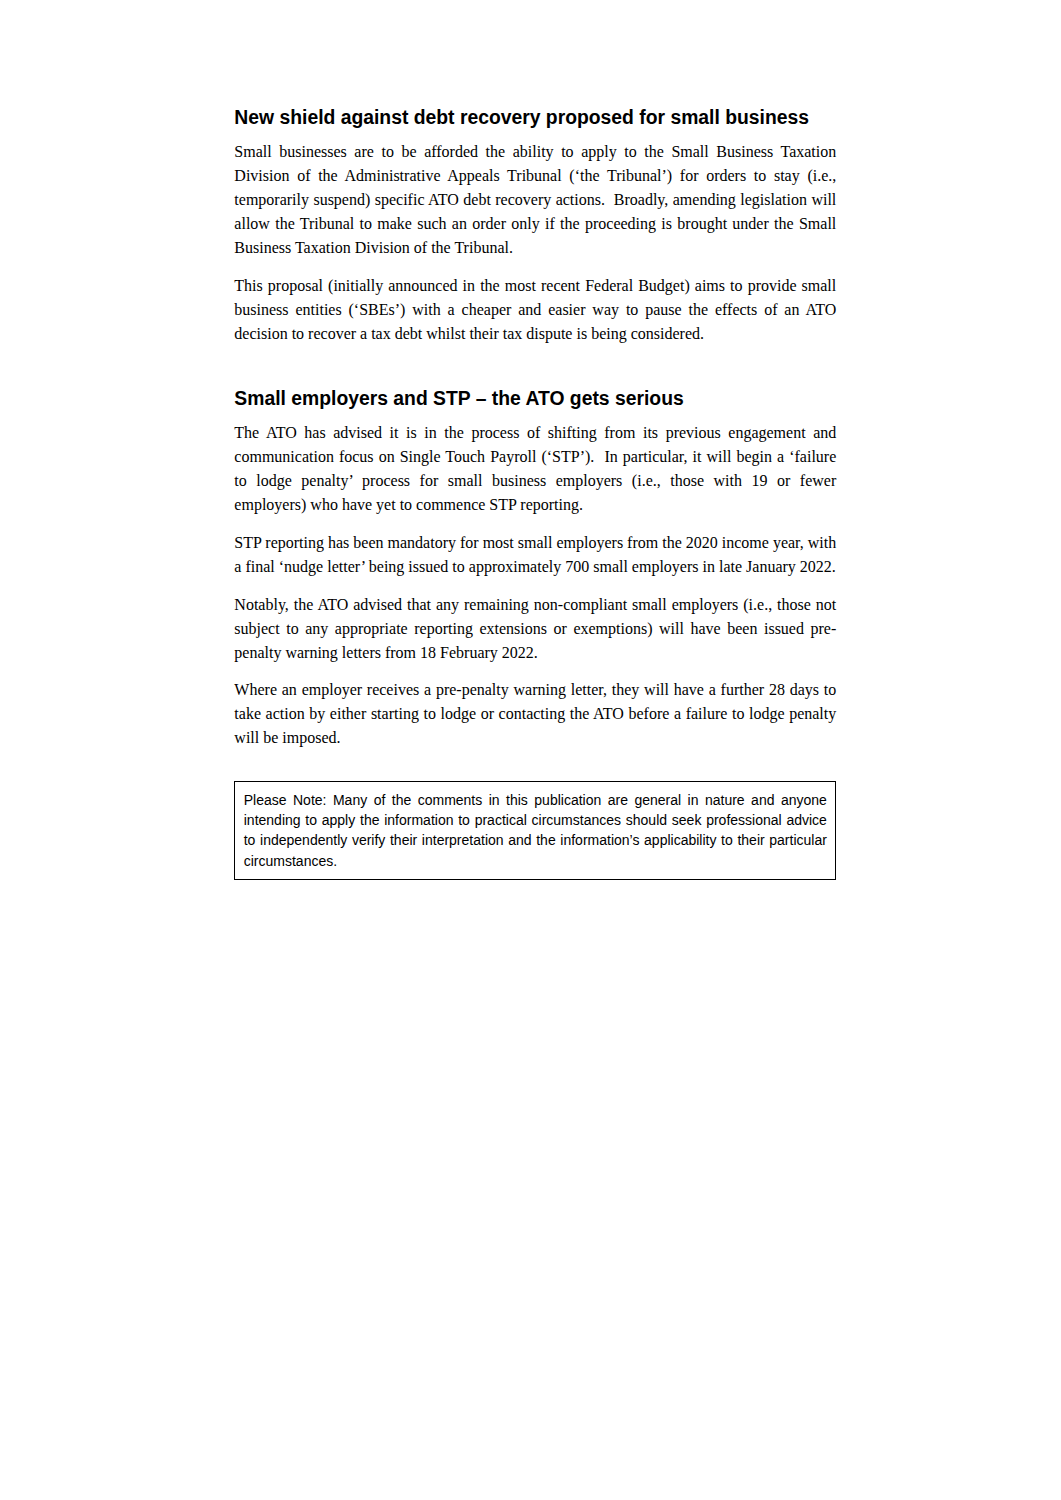New shield against debt recovery proposed for small business
Small businesses are to be afforded the ability to apply to the Small Business Taxation Division of the Administrative Appeals Tribunal (‘the Tribunal’) for orders to stay (i.e., temporarily suspend) specific ATO debt recovery actions. Broadly, amending legislation will allow the Tribunal to make such an order only if the proceeding is brought under the Small Business Taxation Division of the Tribunal.
This proposal (initially announced in the most recent Federal Budget) aims to provide small business entities (‘SBEs’) with a cheaper and easier way to pause the effects of an ATO decision to recover a tax debt whilst their tax dispute is being considered.
Small employers and STP – the ATO gets serious
The ATO has advised it is in the process of shifting from its previous engagement and communication focus on Single Touch Payroll (‘STP’). In particular, it will begin a ‘failure to lodge penalty’ process for small business employers (i.e., those with 19 or fewer employers) who have yet to commence STP reporting.
STP reporting has been mandatory for most small employers from the 2020 income year, with a final ‘nudge letter’ being issued to approximately 700 small employers in late January 2022.
Notably, the ATO advised that any remaining non-compliant small employers (i.e., those not subject to any appropriate reporting extensions or exemptions) will have been issued pre-penalty warning letters from 18 February 2022.
Where an employer receives a pre-penalty warning letter, they will have a further 28 days to take action by either starting to lodge or contacting the ATO before a failure to lodge penalty will be imposed.
Please Note: Many of the comments in this publication are general in nature and anyone intending to apply the information to practical circumstances should seek professional advice to independently verify their interpretation and the information’s applicability to their particular circumstances.